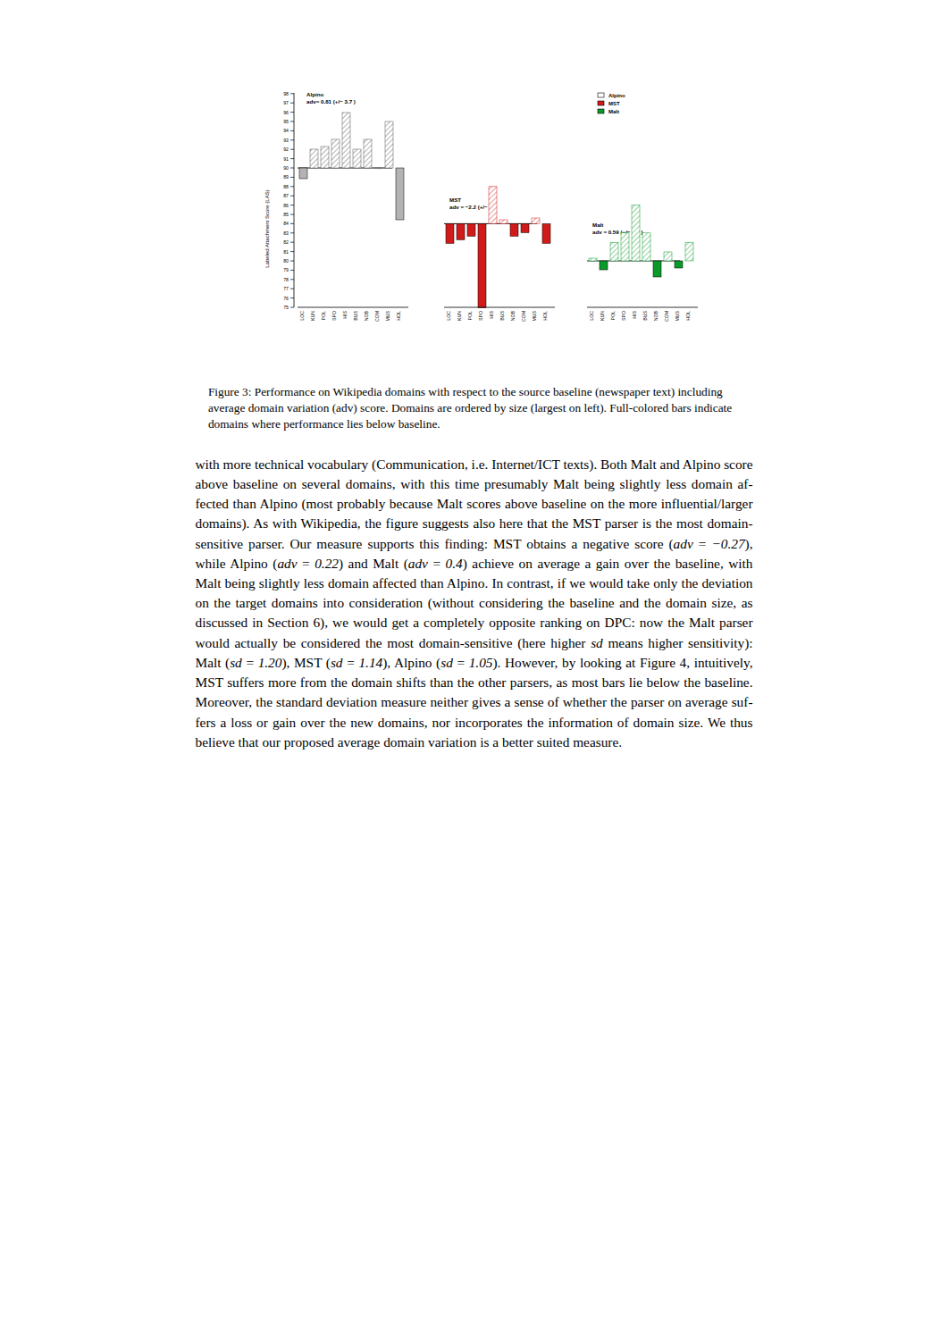75 76 77 78 79 80 81 82 83 84 85 86 87 88 89 90 91 92 93 94 95 96 97 98 Labeled Attachment Score (LAS) Alpino MST Malt Alpino adv= 0.81 (+/− 3.7 ) LOC KUN POL SPO HIS BUS NOB COM MUS HOL MST adv = −2.2 (+/− 9 ) LOC KUN POL SPO HIS BUS NOB COM MUS HOL Malt adv = 0.59 (+/− 9.4 ) LOC KUN POL SPO HIS BUS NOB COM MUS HOL
Figure 3: Performance on Wikipedia domains with respect to the source baseline (newspaper text) including average domain variation (adv) score. Domains are ordered by size (largest on left). Full-colored bars indicate domains where performance lies below baseline.
with more technical vocabulary (Communication, i.e. Internet/ICT texts). Both Malt and Alpino score above baseline on several domains, with this time presumably Malt being slightly less domain affected than Alpino (most probably because Malt scores above baseline on the more influential/larger domains). As with Wikipedia, the figure suggests also here that the MST parser is the most domain-sensitive parser. Our measure supports this finding: MST obtains a negative score (adv = −0.27), while Alpino (adv = 0.22) and Malt (adv = 0.4) achieve on average a gain over the baseline, with Malt being slightly less domain affected than Alpino. In contrast, if we would take only the deviation on the target domains into consideration (without considering the baseline and the domain size, as discussed in Section 6), we would get a completely opposite ranking on DPC: now the Malt parser would actually be considered the most domain-sensitive (here higher sd means higher sensitivity): Malt (sd = 1.20), MST (sd = 1.14), Alpino (sd = 1.05). However, by looking at Figure 4, intuitively, MST suffers more from the domain shifts than the other parsers, as most bars lie below the baseline. Moreover, the standard deviation measure neither gives a sense of whether the parser on average suffers a loss or gain over the new domains, nor incorporates the information of domain size. We thus believe that our proposed average domain variation is a better suited measure.